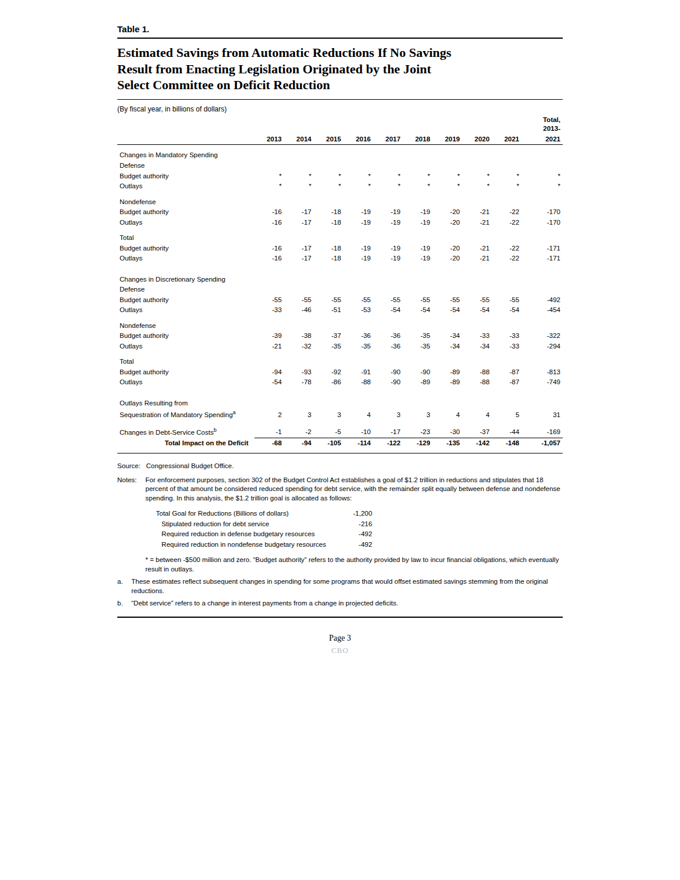Table 1.
Estimated Savings from Automatic Reductions If No Savings
Result from Enacting Legislation Originated by the Joint
Select Committee on Deficit Reduction
(By fiscal year, in billions of dollars)
| | | Total, 2013- |
| --- | --- | --- |
| | 2013 | 2014 | 2015 | 2016 | 2017 | 2018 | 2019 | 2020 | 2021 | 2021 |
| Changes in Mandatory Spending | |
| Defense | |
| Budget authority | * | * | * | * | * | * | * | * | * | * |
| Outlays | * | * | * | * | * | * | * | * | * | * |
| Nondefense | |
| Budget authority | -16 | -17 | -18 | -19 | -19 | -19 | -20 | -21 | -22 | -170 |
| Outlays | -16 | -17 | -18 | -19 | -19 | -19 | -20 | -21 | -22 | -170 |
| Total | |
| Budget authority | -16 | -17 | -18 | -19 | -19 | -19 | -20 | -21 | -22 | -171 |
| Outlays | -16 | -17 | -18 | -19 | -19 | -19 | -20 | -21 | -22 | -171 |
| Changes in Discretionary Spending | |
| Defense | |
| Budget authority | -55 | -55 | -55 | -55 | -55 | -55 | -55 | -55 | -55 | -492 |
| Outlays | -33 | -46 | -51 | -53 | -54 | -54 | -54 | -54 | -54 | -454 |
| Nondefense | |
| Budget authority | -39 | -38 | -37 | -36 | -36 | -35 | -34 | -33 | -33 | -322 |
| Outlays | -21 | -32 | -35 | -35 | -36 | -35 | -34 | -34 | -33 | -294 |
| Total | |
| Budget authority | -94 | -93 | -92 | -91 | -90 | -90 | -89 | -88 | -87 | -813 |
| Outlays | -54 | -78 | -86 | -88 | -90 | -89 | -89 | -88 | -87 | -749 |
| Outlays Resulting from | |
| Sequestration of Mandatory Spending a | 2 | 3 | 3 | 4 | 3 | 3 | 4 | 4 | 5 | 31 |
| Changes in Debt-Service Costs b | -1 | -2 | -5 | -10 | -17 | -23 | -30 | -37 | -44 | -169 |
| Total Impact on the Deficit | -68 | -94 | -105 | -114 | -122 | -129 | -135 | -142 | -148 | -1,057 |
Source: Congressional Budget Office.
Notes:
For enforcement purposes, section 302 of the Budget Control Act establishes a goal of $1.2 trillion in reductions and stipulates that 18 percent of that amount be considered reduced spending for debt service, with the remainder split equally between defense and nondefense spending. In this analysis, the $1.2 trillion goal is allocated as follows:
| Total Goal for Reductions (Billions of dollars) | -1,200 |
| Stipulated reduction for debt service | -216 |
| Required reduction in defense budgetary resources | -492 |
| Required reduction in nondefense budgetary resources | -492 |
* = between -$500 million and zero. “Budget authority” refers to the authority provided by law to incur financial obligations, which eventually result in outlays.
a. These estimates reflect subsequent changes in spending for some programs that would offset estimated savings stemming from the original reductions.
b. “Debt service” refers to a change in interest payments from a change in projected deficits.
Page 3
CBO